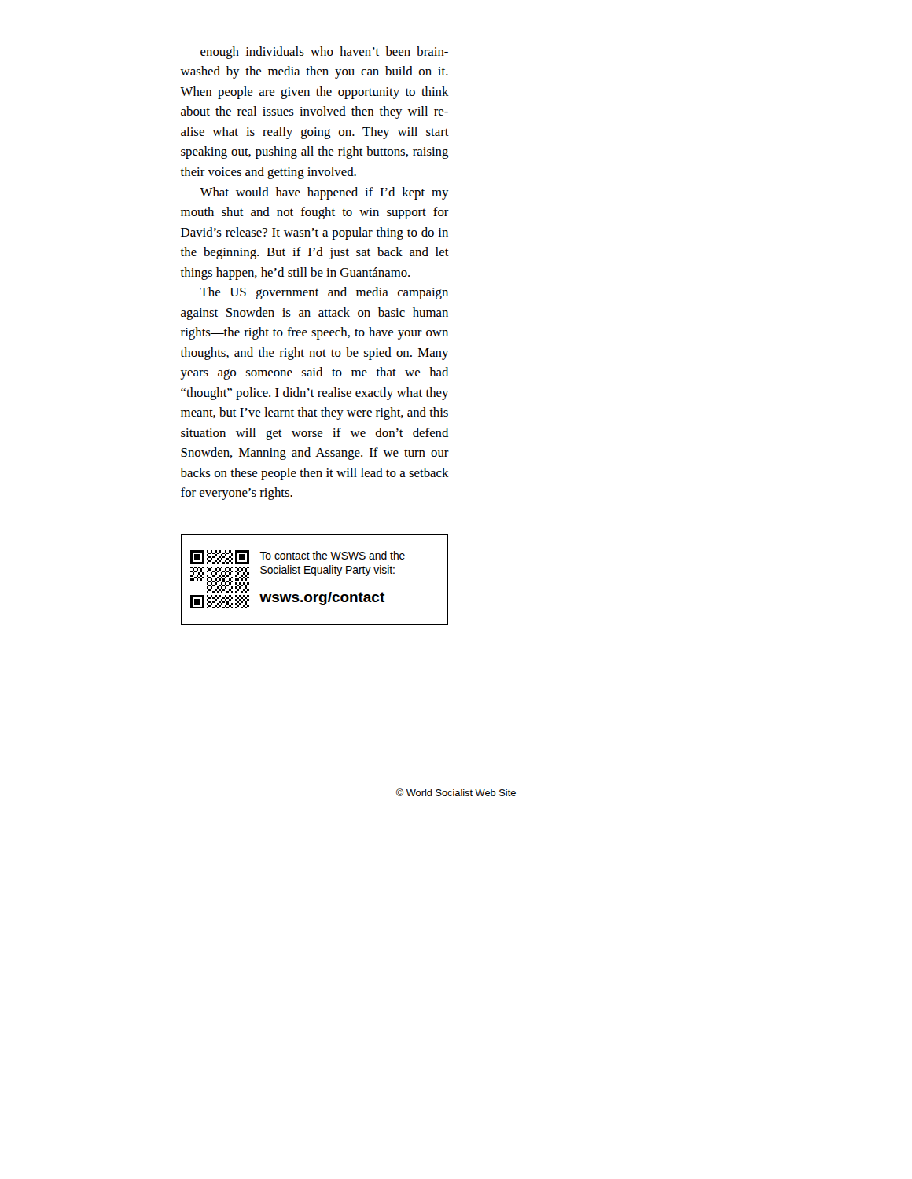enough individuals who haven’t been brainwashed by the media then you can build on it. When people are given the opportunity to think about the real issues involved then they will realise what is really going on. They will start speaking out, pushing all the right buttons, raising their voices and getting involved.
What would have happened if I’d kept my mouth shut and not fought to win support for David’s release? It wasn’t a popular thing to do in the beginning. But if I’d just sat back and let things happen, he’d still be in Guantánamo.
The US government and media campaign against Snowden is an attack on basic human rights—the right to free speech, to have your own thoughts, and the right not to be spied on. Many years ago someone said to me that we had “thought” police. I didn’t realise exactly what they meant, but I’ve learnt that they were right, and this situation will get worse if we don’t defend Snowden, Manning and Assange. If we turn our backs on these people then it will lead to a setback for everyone’s rights.
To contact the WSWS and the Socialist Equality Party visit:
wsws.org/contact
© World Socialist Web Site